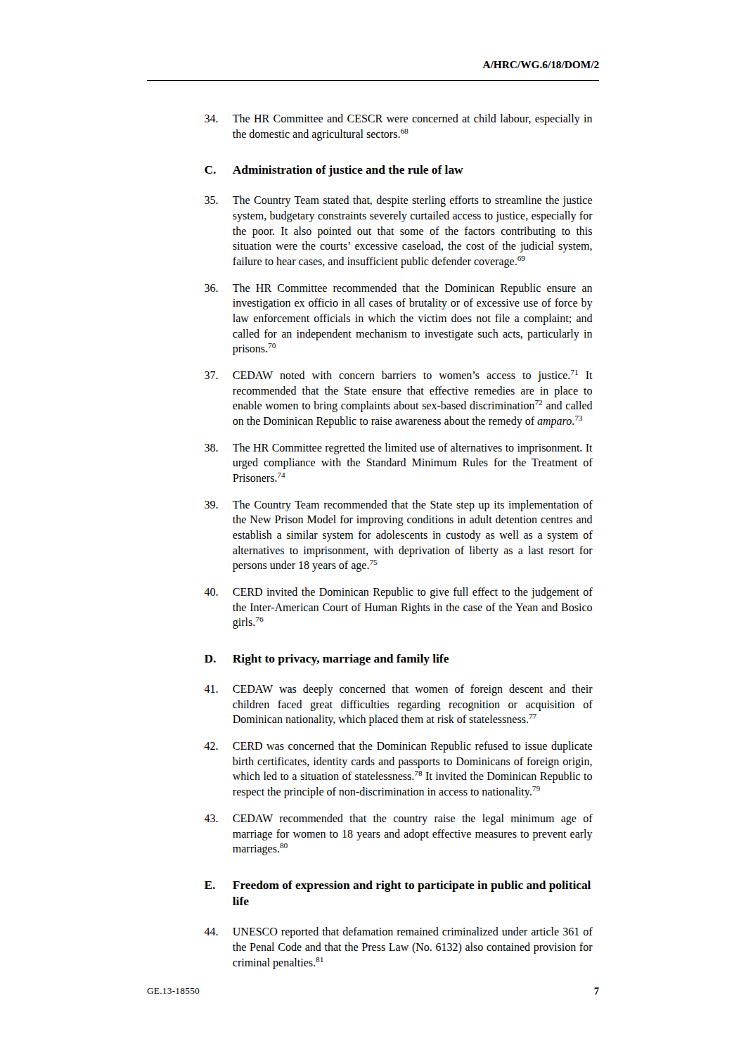A/HRC/WG.6/18/DOM/2
34. The HR Committee and CESCR were concerned at child labour, especially in the domestic and agricultural sectors.68
C. Administration of justice and the rule of law
35. The Country Team stated that, despite sterling efforts to streamline the justice system, budgetary constraints severely curtailed access to justice, especially for the poor. It also pointed out that some of the factors contributing to this situation were the courts’ excessive caseload, the cost of the judicial system, failure to hear cases, and insufficient public defender coverage.69
36. The HR Committee recommended that the Dominican Republic ensure an investigation ex officio in all cases of brutality or of excessive use of force by law enforcement officials in which the victim does not file a complaint; and called for an independent mechanism to investigate such acts, particularly in prisons.70
37. CEDAW noted with concern barriers to women’s access to justice.71 It recommended that the State ensure that effective remedies are in place to enable women to bring complaints about sex-based discrimination72 and called on the Dominican Republic to raise awareness about the remedy of amparo.73
38. The HR Committee regretted the limited use of alternatives to imprisonment. It urged compliance with the Standard Minimum Rules for the Treatment of Prisoners.74
39. The Country Team recommended that the State step up its implementation of the New Prison Model for improving conditions in adult detention centres and establish a similar system for adolescents in custody as well as a system of alternatives to imprisonment, with deprivation of liberty as a last resort for persons under 18 years of age.75
40. CERD invited the Dominican Republic to give full effect to the judgement of the Inter-American Court of Human Rights in the case of the Yean and Bosico girls.76
D. Right to privacy, marriage and family life
41. CEDAW was deeply concerned that women of foreign descent and their children faced great difficulties regarding recognition or acquisition of Dominican nationality, which placed them at risk of statelessness.77
42. CERD was concerned that the Dominican Republic refused to issue duplicate birth certificates, identity cards and passports to Dominicans of foreign origin, which led to a situation of statelessness.78 It invited the Dominican Republic to respect the principle of non-discrimination in access to nationality.79
43. CEDAW recommended that the country raise the legal minimum age of marriage for women to 18 years and adopt effective measures to prevent early marriages.80
E. Freedom of expression and right to participate in public and political life
44. UNESCO reported that defamation remained criminalized under article 361 of the Penal Code and that the Press Law (No. 6132) also contained provision for criminal penalties.81
GE.13-18550 7